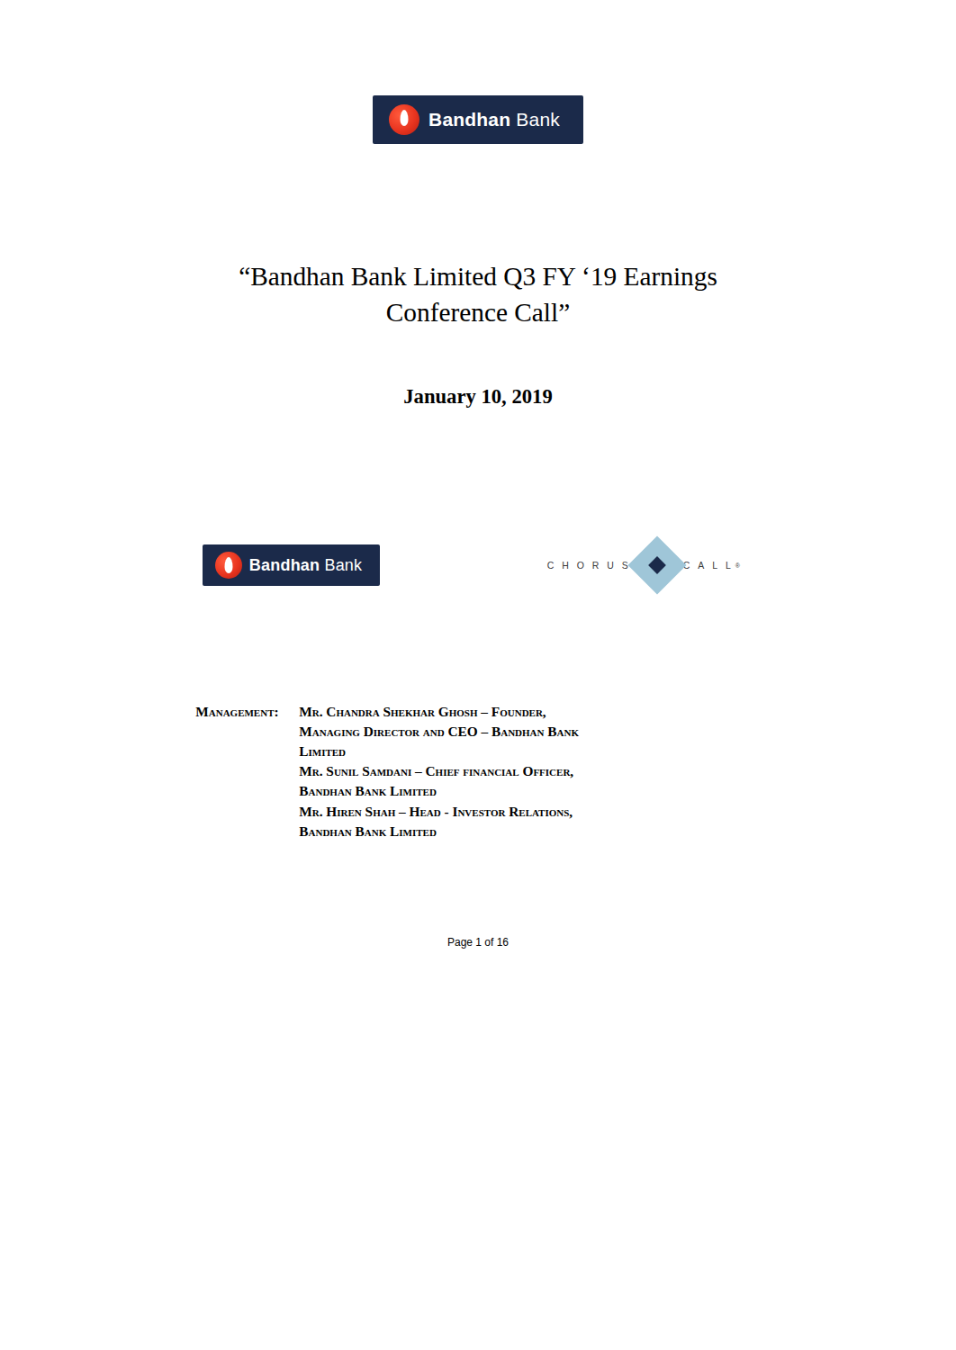Bandhan Bank
“Bandhan Bank Limited Q3 FY ‘19 Earnings
Conference Call”
January 10, 2019
Bandhan Bank
C H O R U S C A L L®
Management:
Mr. Chandra Shekhar Ghosh – Founder,
Managing Director and CEO – Bandhan Bank
Limited
Mr. Sunil Samdani – Chief financial Officer,
Bandhan Bank Limited
Mr. Hiren Shah – Head - Investor Relations,
Bandhan Bank Limited
Page 1 of 16